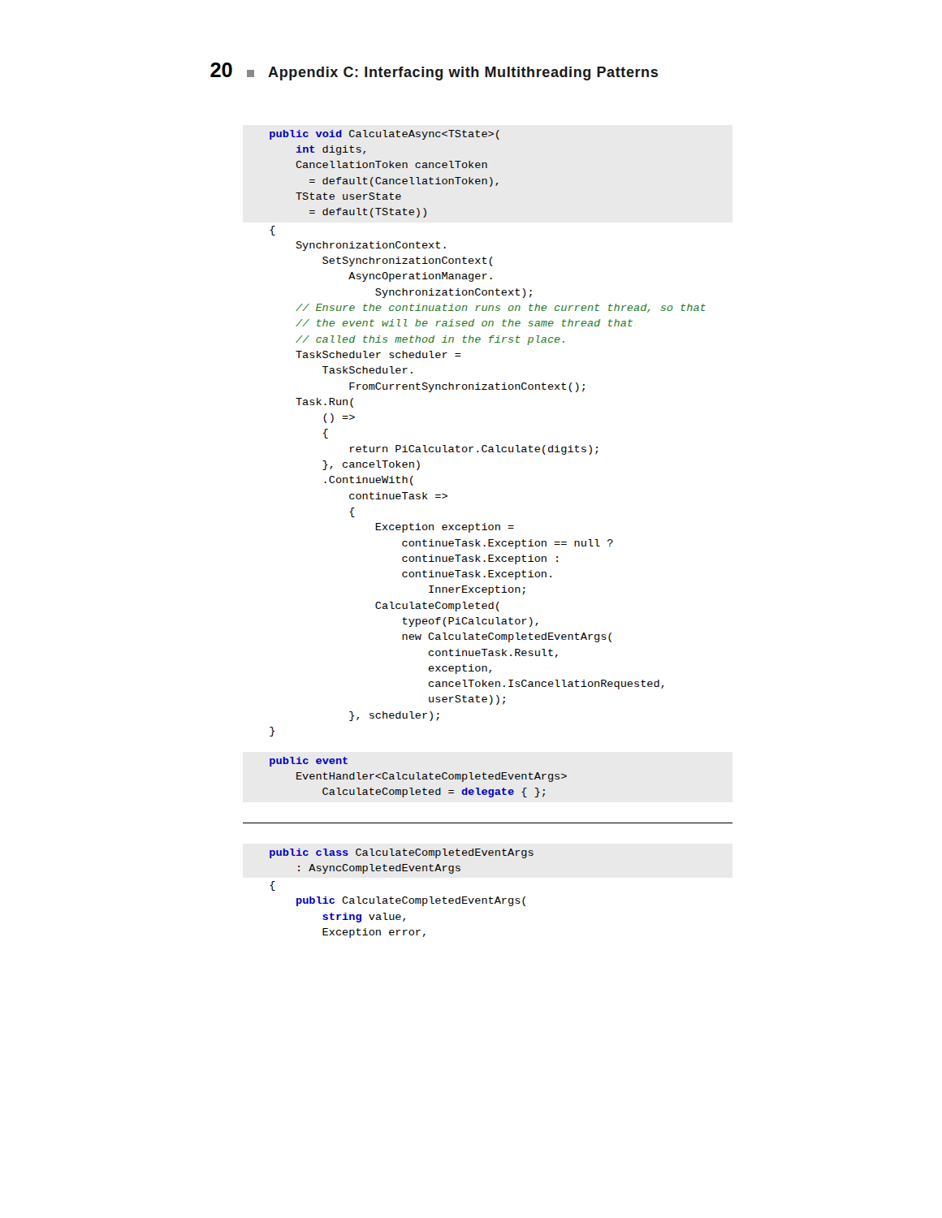20 Appendix C: Interfacing with Multithreading Patterns
    public void CalculateAsync<TState>(
        int digits,
        CancellationToken cancelToken
          = default(CancellationToken),
        TState userState
          = default(TState))
    {
        SynchronizationContext.
            SetSynchronizationContext(
                AsyncOperationManager.
                    SynchronizationContext);
        // Ensure the continuation runs on the current thread, so that
        // the event will be raised on the same thread that
        // called this method in the first place.
        TaskScheduler scheduler =
            TaskScheduler.
                FromCurrentSynchronizationContext();
        Task.Run(
            () =>
            {
                return PiCalculator.Calculate(digits);
            }, cancelToken)
            .ContinueWith(
                continueTask =>
                {
                    Exception exception =
                        continueTask.Exception == null ?
                        continueTask.Exception :
                        continueTask.Exception.
                            InnerException;
                    CalculateCompleted(
                        typeof(PiCalculator),
                        new CalculateCompletedEventArgs(
                            continueTask.Result,
                            exception,
                            cancelToken.IsCancellationRequested,
                            userState));
                }, scheduler);
    }
    public event
        EventHandler<CalculateCompletedEventArgs>
            CalculateCompleted = delegate { };
    public class CalculateCompletedEventArgs
        : AsyncCompletedEventArgs
    {
        public CalculateCompletedEventArgs(
            string value,
            Exception error,